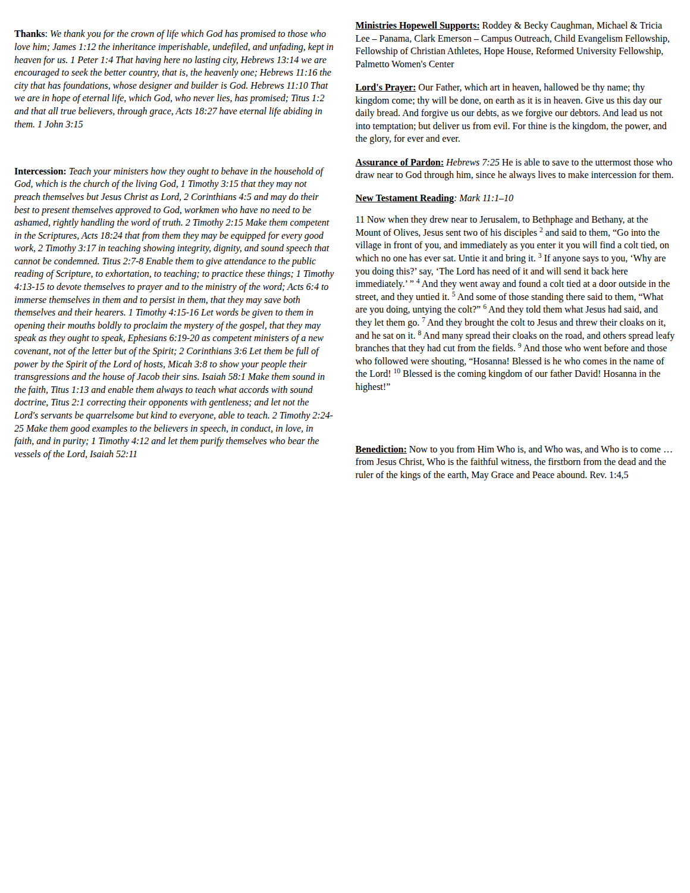Thanks
: We thank you for the crown of life which God has promised to those who love him; James 1:12 the inheritance imperishable, undefiled, and unfading, kept in heaven for us. 1 Peter 1:4 That having here no lasting city, Hebrews 13:14 we are encouraged to seek the better country, that is, the heavenly one; Hebrews 11:16 the city that has foundations, whose designer and builder is God. Hebrews 11:10 That we are in hope of eternal life, which God, who never lies, has promised; Titus 1:2 and that all true believers, through grace, Acts 18:27 have eternal life abiding in them. 1 John 3:15
Intercession:
Teach your ministers how they ought to behave in the household of God, which is the church of the living God, 1 Timothy 3:15 that they may not preach themselves but Jesus Christ as Lord, 2 Corinthians 4:5 and may do their best to present themselves approved to God, workmen who have no need to be ashamed, rightly handling the word of truth. 2 Timothy 2:15 Make them competent in the Scriptures, Acts 18:24 that from them they may be equipped for every good work, 2 Timothy 3:17 in teaching showing integrity, dignity, and sound speech that cannot be condemned. Titus 2:7-8 Enable them to give attendance to the public reading of Scripture, to exhortation, to teaching; to practice these things; 1 Timothy 4:13-15 to devote themselves to prayer and to the ministry of the word; Acts 6:4 to immerse themselves in them and to persist in them, that they may save both themselves and their hearers. 1 Timothy 4:15-16 Let words be given to them in opening their mouths boldly to proclaim the mystery of the gospel, that they may speak as they ought to speak, Ephesians 6:19-20 as competent ministers of a new covenant, not of the letter but of the Spirit; 2 Corinthians 3:6 Let them be full of power by the Spirit of the Lord of hosts, Micah 3:8 to show your people their transgressions and the house of Jacob their sins. Isaiah 58:1 Make them sound in the faith, Titus 1:13 and enable them always to teach what accords with sound doctrine, Titus 2:1 correcting their opponents with gentleness; and let not the Lord's servants be quarrelsome but kind to everyone, able to teach. 2 Timothy 2:24-25 Make them good examples to the believers in speech, in conduct, in love, in faith, and in purity; 1 Timothy 4:12 and let them purify themselves who bear the vessels of the Lord, Isaiah 52:11
Ministries Hopewell Supports:
Roddey & Becky Caughman, Michael & Tricia Lee – Panama, Clark Emerson – Campus Outreach, Child Evangelism Fellowship, Fellowship of Christian Athletes, Hope House, Reformed University Fellowship, Palmetto Women's Center
Lord's Prayer:
Our Father, which art in heaven, hallowed be thy name; thy kingdom come; thy will be done, on earth as it is in heaven. Give us this day our daily bread. And forgive us our debts, as we forgive our debtors. And lead us not into temptation; but deliver us from evil. For thine is the kingdom, the power, and the glory, for ever and ever.
Assurance of Pardon:
Hebrews 7:25 He is able to save to the uttermost those who draw near to God through him, since he always lives to make intercession for them.
New Testament Reading
: Mark 11:1–10
11 Now when they drew near to Jerusalem, to Bethphage and Bethany, at the Mount of Olives, Jesus sent two of his disciples 2 and said to them, “Go into the village in front of you, and immediately as you enter it you will find a colt tied, on which no one has ever sat. Untie it and bring it. 3 If anyone says to you, ‘Why are you doing this?’ say, ‘The Lord has need of it and will send it back here immediately.’ ” 4 And they went away and found a colt tied at a door outside in the street, and they untied it. 5 And some of those standing there said to them, “What are you doing, untying the colt?” 6 And they told them what Jesus had said, and they let them go. 7 And they brought the colt to Jesus and threw their cloaks on it, and he sat on it. 8 And many spread their cloaks on the road, and others spread leafy branches that they had cut from the fields. 9 And those who went before and those who followed were shouting, “Hosanna! Blessed is he who comes in the name of the Lord! 10 Blessed is the coming kingdom of our father David! Hosanna in the highest!”
Benediction:
Now to you from Him Who is, and Who was, and Who is to come … from Jesus Christ, Who is the faithful witness, the firstborn from the dead and the ruler of the kings of the earth, May Grace and Peace abound. Rev. 1:4,5